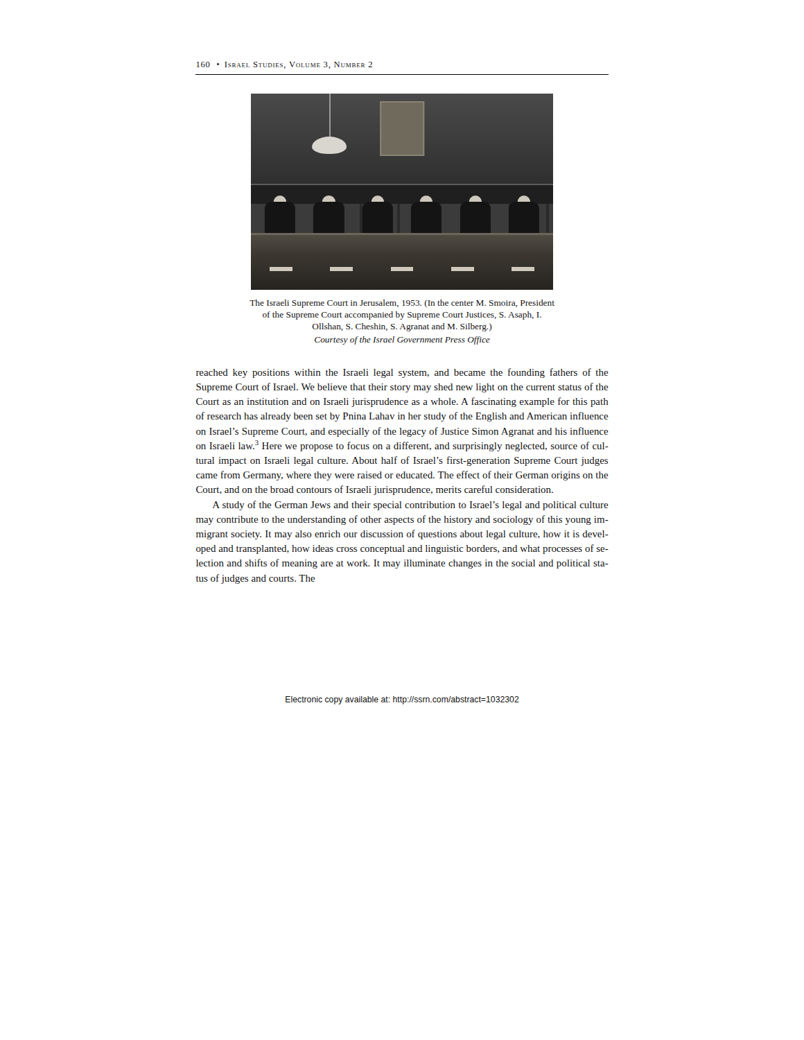160•Israel Studies, Volume 3, Number 2
The Israeli Supreme Court in Jerusalem, 1953. (In the center M. Smoira, President of the Supreme Court accompanied by Supreme Court Justices, S. Asaph, I. Ollshan, S. Cheshin, S. Agranat and M. Silberg.) Courtesy of the Israel Government Press Office
reached key positions within the Israeli legal system, and became the founding fathers of the Supreme Court of Israel. We believe that their story may shed new light on the current status of the Court as an institution and on Israeli jurisprudence as a whole. A fascinating example for this path of research has already been set by Pnina Lahav in her study of the English and American influence on Israel’s Supreme Court, and especially of the legacy of Justice Simon Agranat and his influence on Israeli law.3 Here we propose to focus on a different, and surprisingly neglected, source of cultural impact on Israeli legal culture. About half of Israel’s first-generation Supreme Court judges came from Germany, where they were raised or educated. The effect of their German origins on the Court, and on the broad contours of Israeli jurisprudence, merits careful consideration.
A study of the German Jews and their special contribution to Israel’s legal and political culture may contribute to the understanding of other aspects of the history and sociology of this young immigrant society. It may also enrich our discussion of questions about legal culture, how it is developed and transplanted, how ideas cross conceptual and linguistic borders, and what processes of selection and shifts of meaning are at work. It may illuminate changes in the social and political status of judges and courts. The
Electronic copy available at: http://ssrn.com/abstract=1032302